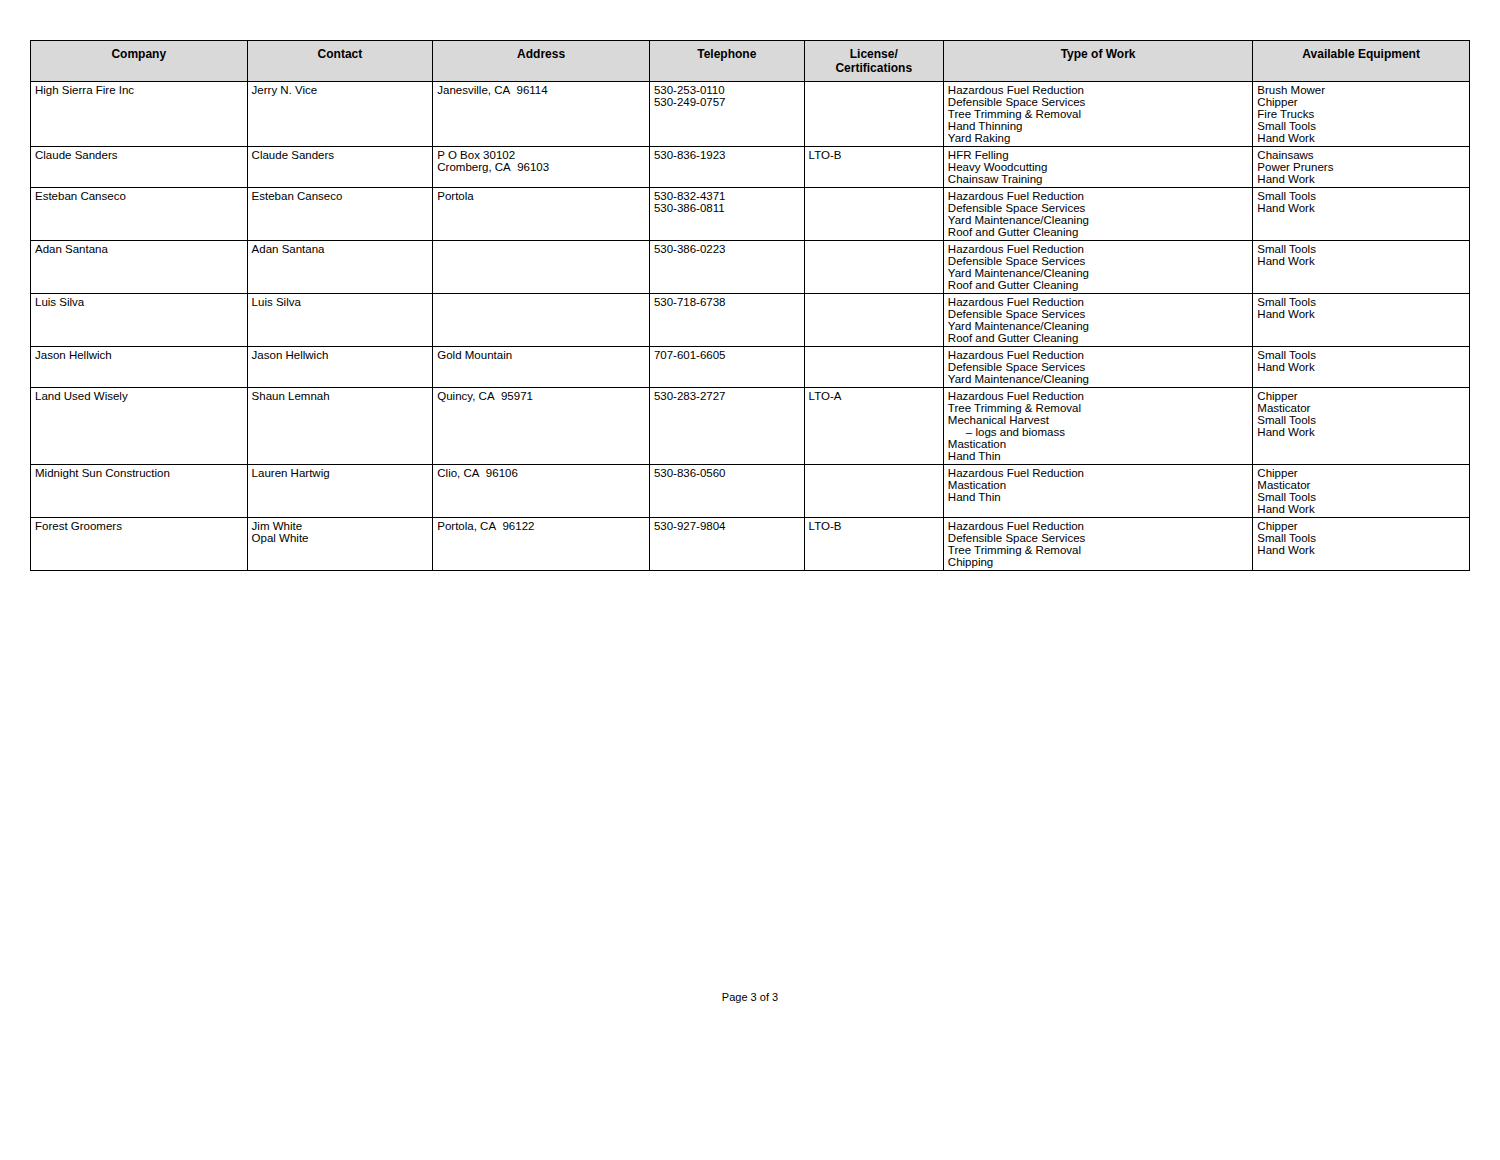| Company | Contact | Address | Telephone | License/ Certifications | Type of Work | Available Equipment |
| --- | --- | --- | --- | --- | --- | --- |
| High Sierra Fire Inc | Jerry N. Vice | Janesville, CA 96114 | 530-253-0110 530-249-0757 | | Hazardous Fuel Reduction Defensible Space Services Tree Trimming & Removal Hand Thinning Yard Raking | Brush Mower Chipper Fire Trucks Small Tools Hand Work |
| Claude Sanders | Claude Sanders | P O Box 30102 Cromberg, CA 96103 | 530-836-1923 | LTO-B | HFR Felling Heavy Woodcutting Chainsaw Training | Chainsaws Power Pruners Hand Work |
| Esteban Canseco | Esteban Canseco | Portola | 530-832-4371 530-386-0811 | | Hazardous Fuel Reduction Defensible Space Services Yard Maintenance/Cleaning Roof and Gutter Cleaning | Small Tools Hand Work |
| Adan Santana | Adan Santana | | 530-386-0223 | | Hazardous Fuel Reduction Defensible Space Services Yard Maintenance/Cleaning Roof and Gutter Cleaning | Small Tools Hand Work |
| Luis Silva | Luis Silva | | 530-718-6738 | | Hazardous Fuel Reduction Defensible Space Services Yard Maintenance/Cleaning Roof and Gutter Cleaning | Small Tools Hand Work |
| Jason Hellwich | Jason Hellwich | Gold Mountain | 707-601-6605 | | Hazardous Fuel Reduction Defensible Space Services Yard Maintenance/Cleaning | Small Tools Hand Work |
| Land Used Wisely | Shaun Lemnah | Quincy, CA 95971 | 530-283-2727 | LTO-A | Hazardous Fuel Reduction Tree Trimming & Removal Mechanical Harvest – logs and biomass Mastication Hand Thin | Chipper Masticator Small Tools Hand Work |
| Midnight Sun Construction | Lauren Hartwig | Clio, CA 96106 | 530-836-0560 | | Hazardous Fuel Reduction Mastication Hand Thin | Chipper Masticator Small Tools Hand Work |
| Forest Groomers | Jim White Opal White | Portola, CA 96122 | 530-927-9804 | LTO-B | Hazardous Fuel Reduction Defensible Space Services Tree Trimming & Removal Chipping | Chipper Small Tools Hand Work |
Page 3 of 3